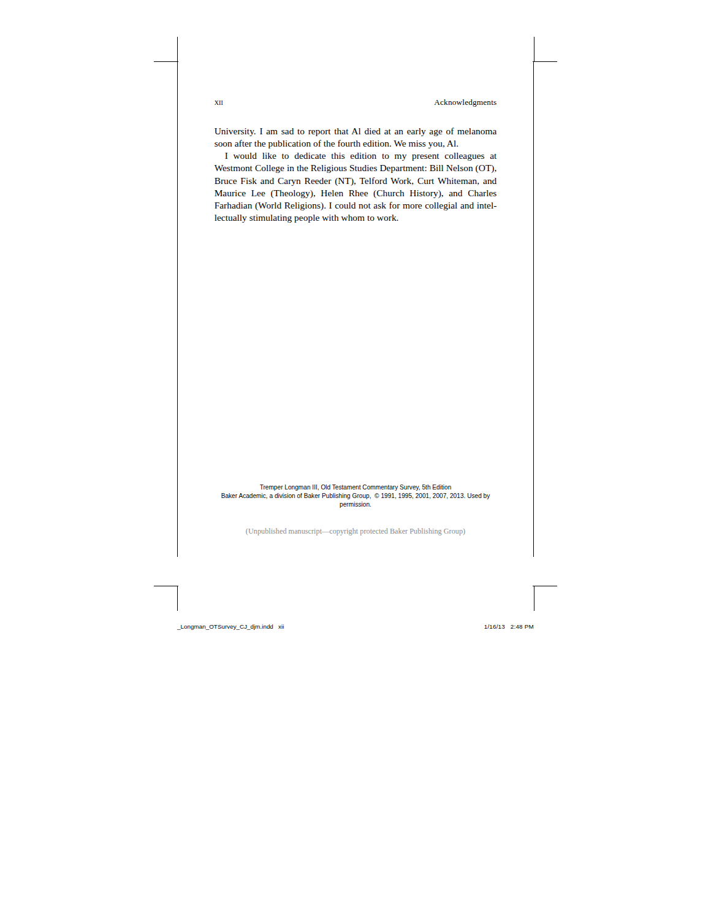xii Acknowledgments
University. I am sad to report that Al died at an early age of melanoma soon after the publication of the fourth edition. We miss you, Al.
I would like to dedicate this edition to my present colleagues at Westmont College in the Religious Studies Department: Bill Nelson (OT), Bruce Fisk and Caryn Reeder (NT), Telford Work, Curt Whiteman, and Maurice Lee (Theology), Helen Rhee (Church History), and Charles Farhadian (World Religions). I could not ask for more collegial and intellectually stimulating people with whom to work.
Tremper Longman III, Old Testament Commentary Survey, 5th Edition
Baker Academic, a division of Baker Publishing Group, © 1991, 1995, 2001, 2007, 2013. Used by permission.
(Unpublished manuscript—copyright protected Baker Publishing Group)
_Longman_OTSurvey_CJ_djm.indd xii 1/16/13 2:48 PM